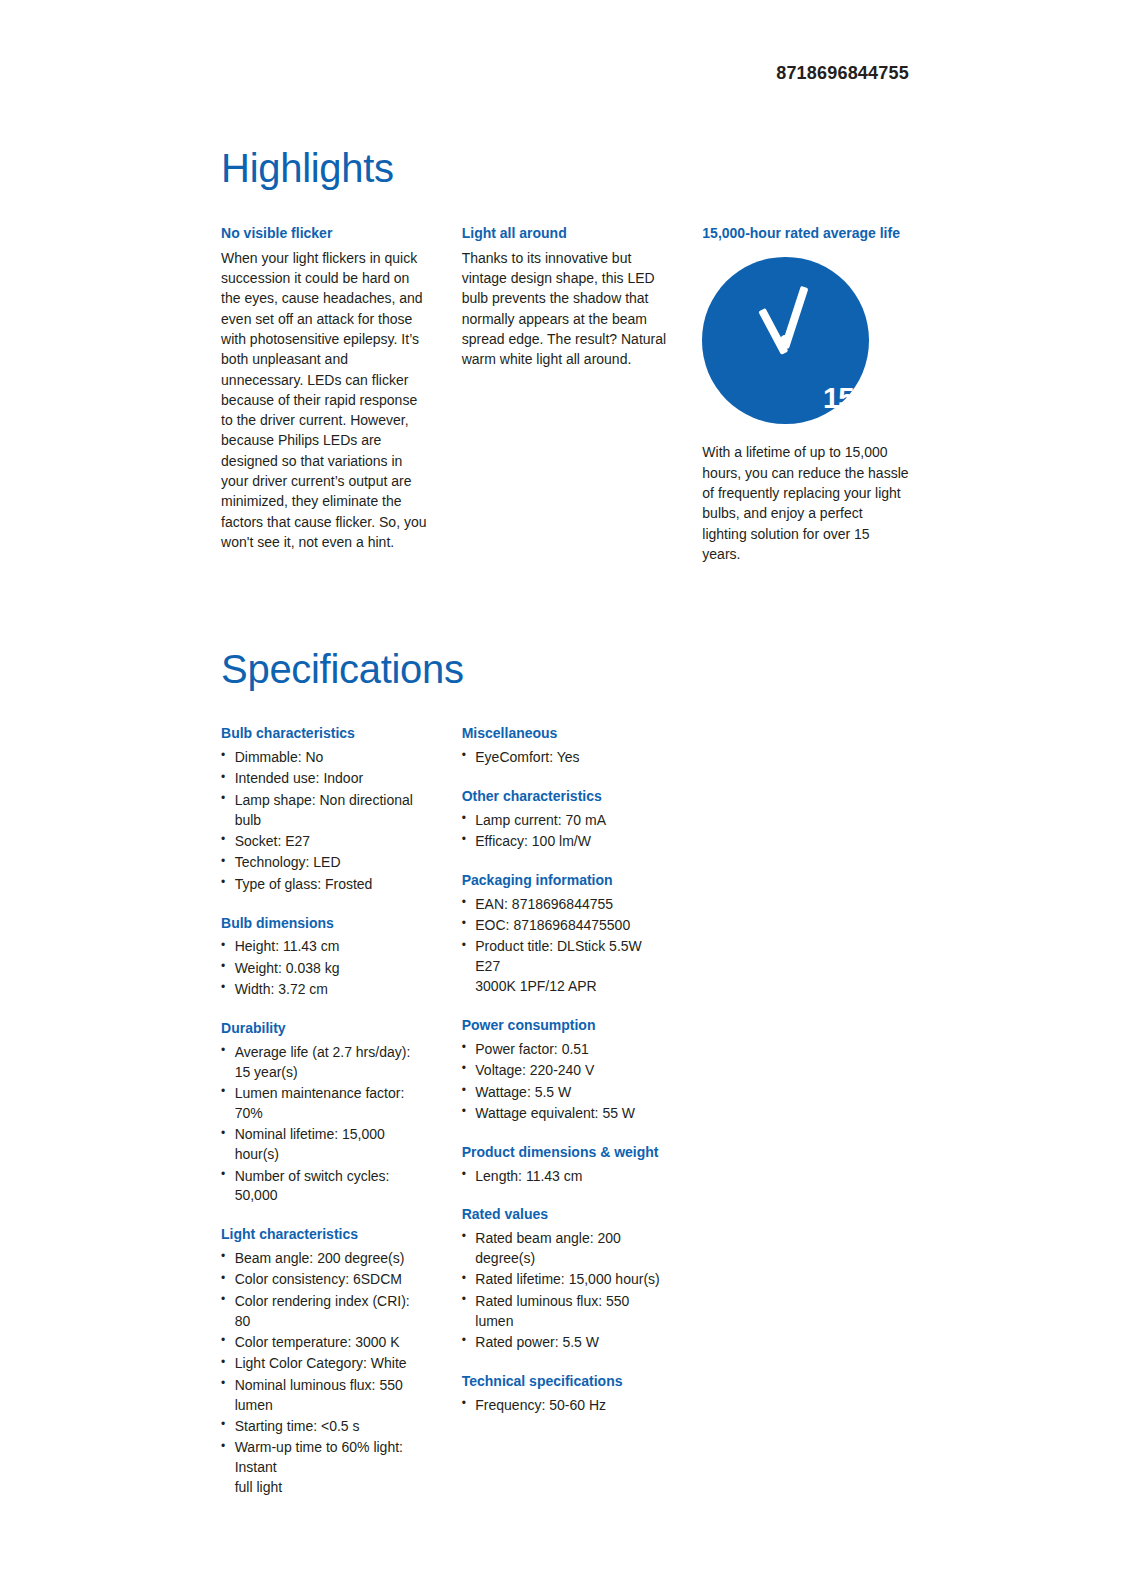8718696844755
Highlights
No visible flicker
When your light flickers in quick succession it could be hard on the eyes, cause headaches, and even set off an attack for those with photosensitive epilepsy. It’s both unpleasant and unnecessary. LEDs can flicker because of their rapid response to the driver current. However, because Philips LEDs are designed so that variations in your driver current’s output are minimized, they eliminate the factors that cause flicker. So, you won't see it, not even a hint.
Light all around
Thanks to its innovative but vintage design shape, this LED bulb prevents the shadow that normally appears at the beam spread edge. The result? Natural warm white light all around.
15,000-hour rated average life
15
With a lifetime of up to 15,000 hours, you can reduce the hassle of frequently replacing your light bulbs, and enjoy a perfect lighting solution for over 15 years.
Specifications
Bulb characteristics
Dimmable: No
Intended use: Indoor
Lamp shape: Non directional bulb
Socket: E27
Technology: LED
Type of glass: Frosted
Bulb dimensions
Height: 11.43 cm
Weight: 0.038 kg
Width: 3.72 cm
Durability
Average life (at 2.7 hrs/day): 15 year(s)
Lumen maintenance factor: 70%
Nominal lifetime: 15,000 hour(s)
Number of switch cycles: 50,000
Light characteristics
Beam angle: 200 degree(s)
Color consistency: 6SDCM
Color rendering index (CRI): 80
Color temperature: 3000 K
Light Color Category: White
Nominal luminous flux: 550 lumen
Starting time: <0.5 s
Warm-up time to 60% light: Instantfull light
Miscellaneous
EyeComfort: Yes
Other characteristics
Lamp current: 70 mA
Efficacy: 100 lm/W
Packaging information
EAN: 8718696844755
EOC: 871869684475500
Product title: DLStick 5.5W E273000K 1PF/12 APR
Power consumption
Power factor: 0.51
Voltage: 220-240 V
Wattage: 5.5 W
Wattage equivalent: 55 W
Product dimensions & weight
Length: 11.43 cm
Rated values
Rated beam angle: 200 degree(s)
Rated lifetime: 15,000 hour(s)
Rated luminous flux: 550 lumen
Rated power: 5.5 W
Technical specifications
Frequency: 50-60 Hz